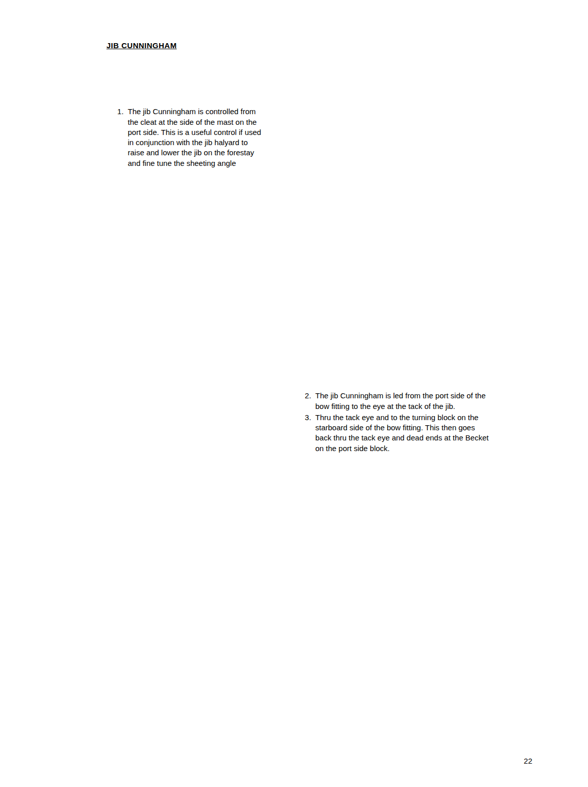JIB CUNNINGHAM
The jib Cunningham is controlled from the cleat at the side of the mast on the port side. This is a useful control if used in conjunction with the jib halyard to raise and lower the jib on the forestay and fine tune the sheeting angle
The jib Cunningham is led from the port side of the bow fitting to the eye at the tack of the jib.
Thru the tack eye and to the turning block on the starboard side of the bow fitting. This then goes back thru the tack eye and dead ends at the Becket on the port side block.
22